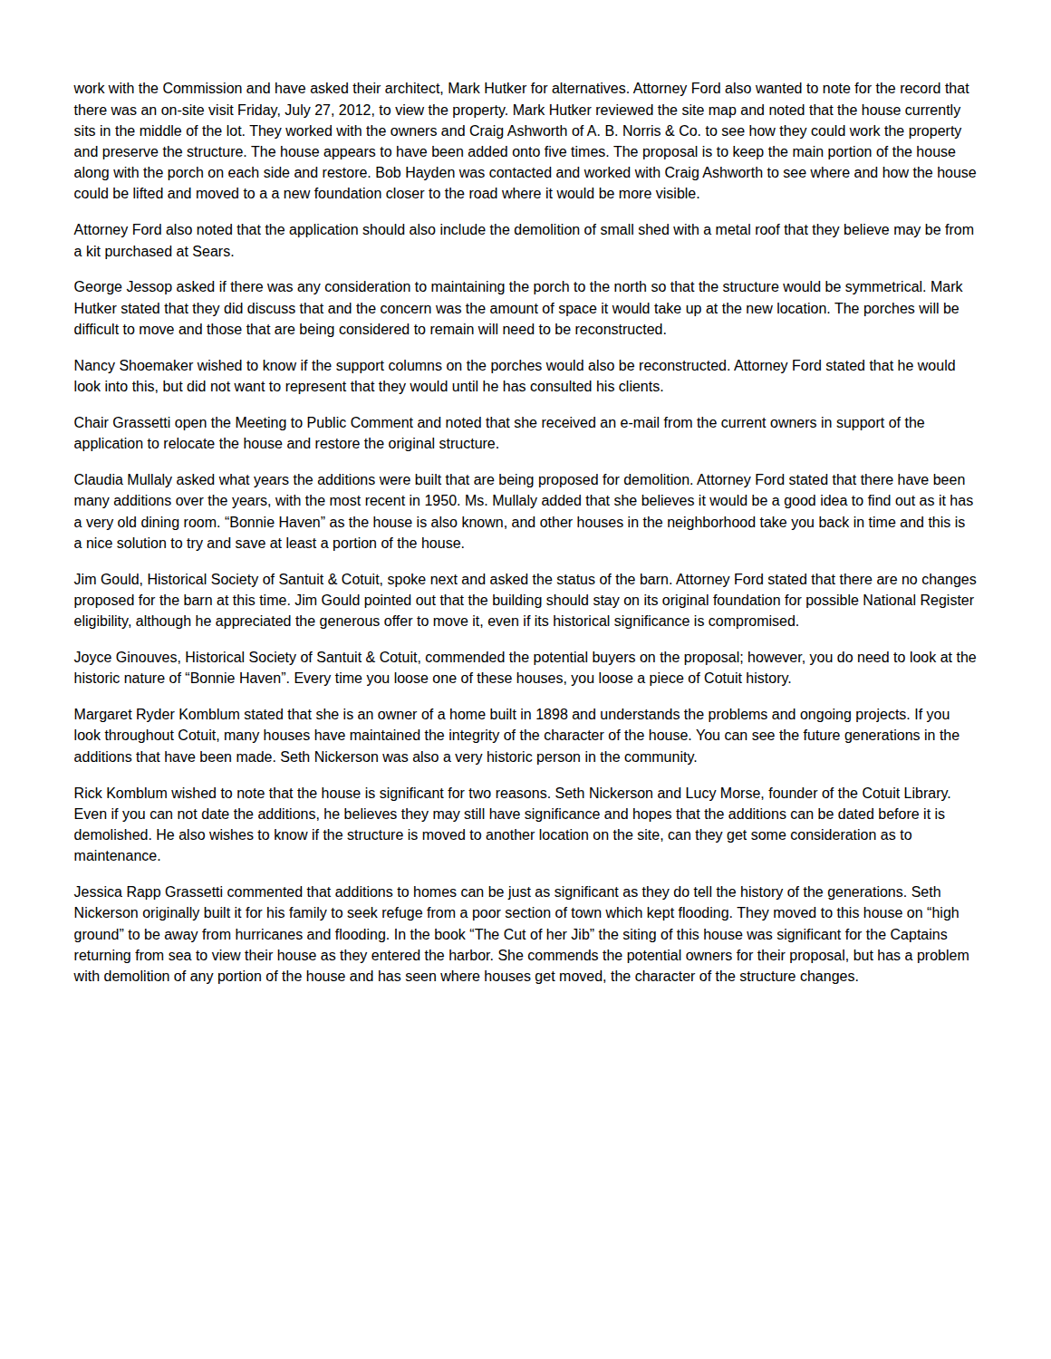work with the Commission and have asked their architect, Mark Hutker for alternatives. Attorney Ford also wanted to note for the record that there was an on-site visit Friday, July 27, 2012, to view the property. Mark Hutker reviewed the site map and noted that the house currently sits in the middle of the lot. They worked with the owners and Craig Ashworth of A. B. Norris & Co. to see how they could work the property and preserve the structure. The house appears to have been added onto five times. The proposal is to keep the main portion of the house along with the porch on each side and restore. Bob Hayden was contacted and worked with Craig Ashworth to see where and how the house could be lifted and moved to a a new foundation closer to the road where it would be more visible.
Attorney Ford also noted that the application should also include the demolition of small shed with a metal roof that they believe may be from a kit purchased at Sears.
George Jessop asked if there was any consideration to maintaining the porch to the north so that the structure would be symmetrical. Mark Hutker stated that they did discuss that and the concern was the amount of space it would take up at the new location. The porches will be difficult to move and those that are being considered to remain will need to be reconstructed.
Nancy Shoemaker wished to know if the support columns on the porches would also be reconstructed. Attorney Ford stated that he would look into this, but did not want to represent that they would until he has consulted his clients.
Chair Grassetti open the Meeting to Public Comment and noted that she received an e-mail from the current owners in support of the application to relocate the house and restore the original structure.
Claudia Mullaly asked what years the additions were built that are being proposed for demolition. Attorney Ford stated that there have been many additions over the years, with the most recent in 1950. Ms. Mullaly added that she believes it would be a good idea to find out as it has a very old dining room. “Bonnie Haven” as the house is also known, and other houses in the neighborhood take you back in time and this is a nice solution to try and save at least a portion of the house.
Jim Gould, Historical Society of Santuit & Cotuit, spoke next and asked the status of the barn. Attorney Ford stated that there are no changes proposed for the barn at this time. Jim Gould pointed out that the building should stay on its original foundation for possible National Register eligibility, although he appreciated the generous offer to move it, even if its historical significance is compromised.
Joyce Ginouves, Historical Society of Santuit & Cotuit, commended the potential buyers on the proposal; however, you do need to look at the historic nature of “Bonnie Haven”. Every time you loose one of these houses, you loose a piece of Cotuit history.
Margaret Ryder Komblum stated that she is an owner of a home built in 1898 and understands the problems and ongoing projects. If you look throughout Cotuit, many houses have maintained the integrity of the character of the house. You can see the future generations in the additions that have been made. Seth Nickerson was also a very historic person in the community.
Rick Komblum wished to note that the house is significant for two reasons. Seth Nickerson and Lucy Morse, founder of the Cotuit Library. Even if you can not date the additions, he believes they may still have significance and hopes that the additions can be dated before it is demolished. He also wishes to know if the structure is moved to another location on the site, can they get some consideration as to maintenance.
Jessica Rapp Grassetti commented that additions to homes can be just as significant as they do tell the history of the generations. Seth Nickerson originally built it for his family to seek refuge from a poor section of town which kept flooding. They moved to this house on “high ground” to be away from hurricanes and flooding. In the book “The Cut of her Jib” the siting of this house was significant for the Captains returning from sea to view their house as they entered the harbor. She commends the potential owners for their proposal, but has a problem with demolition of any portion of the house and has seen where houses get moved, the character of the structure changes.